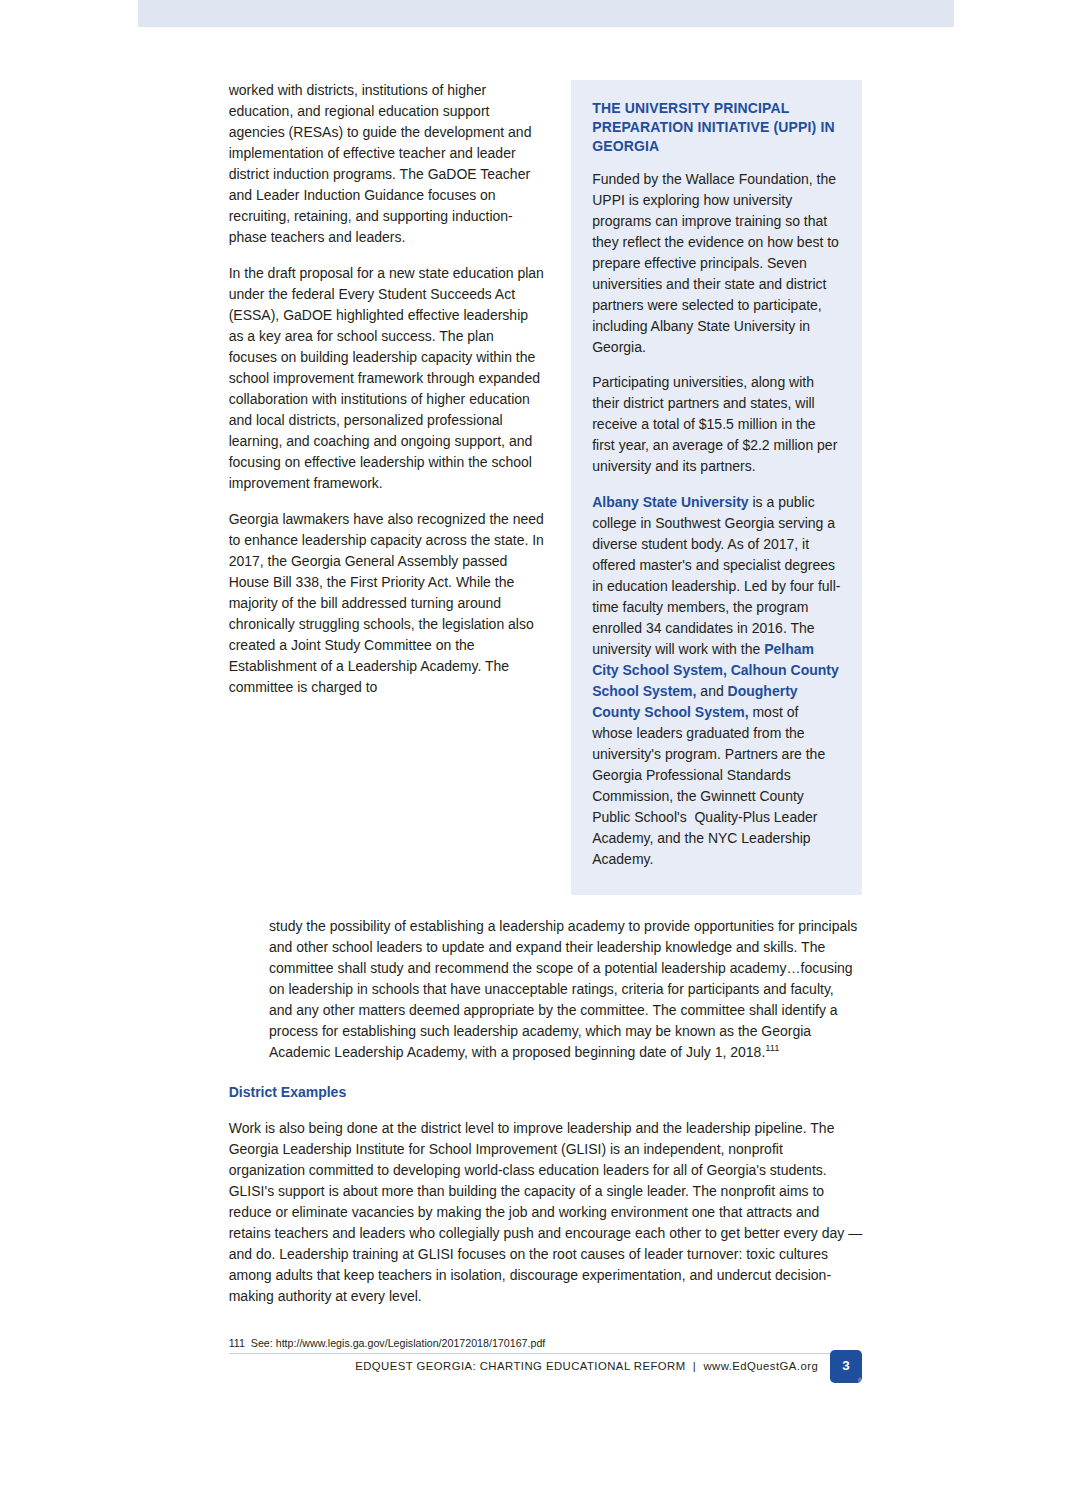worked with districts, institutions of higher education, and regional education support agencies (RESAs) to guide the development and implementation of effective teacher and leader district induction programs. The GaDOE Teacher and Leader Induction Guidance focuses on recruiting, retaining, and supporting induction-phase teachers and leaders.
In the draft proposal for a new state education plan under the federal Every Student Succeeds Act (ESSA), GaDOE highlighted effective leadership as a key area for school success. The plan focuses on building leadership capacity within the school improvement framework through expanded collaboration with institutions of higher education and local districts, personalized professional learning, and coaching and ongoing support, and focusing on effective leadership within the school improvement framework.
Georgia lawmakers have also recognized the need to enhance leadership capacity across the state. In 2017, the Georgia General Assembly passed House Bill 338, the First Priority Act. While the majority of the bill addressed turning around chronically struggling schools, the legislation also created a Joint Study Committee on the Establishment of a Leadership Academy. The committee is charged to
The University Principal Preparation Initiative (UPPI) in Georgia
Funded by the Wallace Foundation, the UPPI is exploring how university programs can improve training so that they reflect the evidence on how best to prepare effective principals. Seven universities and their state and district partners were selected to participate, including Albany State University in Georgia.
Participating universities, along with their district partners and states, will receive a total of $15.5 million in the first year, an average of $2.2 million per university and its partners.
Albany State University is a public college in Southwest Georgia serving a diverse student body. As of 2017, it offered master's and specialist degrees in education leadership. Led by four full-time faculty members, the program enrolled 34 candidates in 2016. The university will work with the Pelham City School System, Calhoun County School System, and Dougherty County School System, most of whose leaders graduated from the university's program. Partners are the Georgia Professional Standards Commission, the Gwinnett County Public School's Quality-Plus Leader Academy, and the NYC Leadership Academy.
study the possibility of establishing a leadership academy to provide opportunities for principals and other school leaders to update and expand their leadership knowledge and skills. The committee shall study and recommend the scope of a potential leadership academy…focusing on leadership in schools that have unacceptable ratings, criteria for participants and faculty, and any other matters deemed appropriate by the committee. The committee shall identify a process for establishing such leadership academy, which may be known as the Georgia Academic Leadership Academy, with a proposed beginning date of July 1, 2018.111
District Examples
Work is also being done at the district level to improve leadership and the leadership pipeline. The Georgia Leadership Institute for School Improvement (GLISI) is an independent, nonprofit organization committed to developing world-class education leaders for all of Georgia's students. GLISI's support is about more than building the capacity of a single leader. The nonprofit aims to reduce or eliminate vacancies by making the job and working environment one that attracts and retains teachers and leaders who collegially push and encourage each other to get better every day — and do. Leadership training at GLISI focuses on the root causes of leader turnover: toxic cultures among adults that keep teachers in isolation, discourage experimentation, and undercut decision-making authority at every level.
111 See: http://www.legis.ga.gov/Legislation/20172018/170167.pdf
EDQUEST GEORGIA: CHARTING EDUCATIONAL REFORM | www.EdQuestGA.org
3